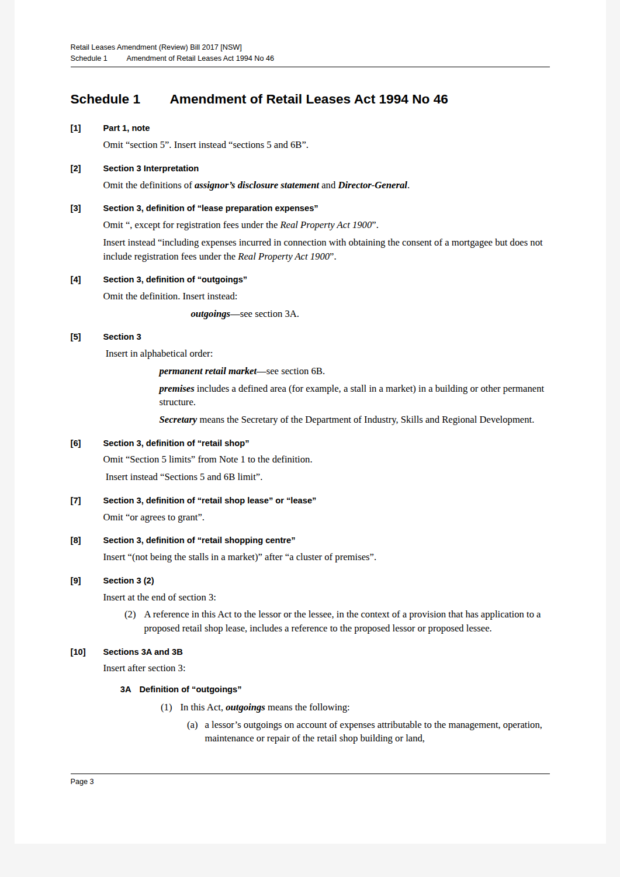Retail Leases Amendment (Review) Bill 2017 [NSW] Schedule 1 Amendment of Retail Leases Act 1994 No 46
Schedule 1 Amendment of Retail Leases Act 1994 No 46
[1] Part 1, note
Omit “section 5”. Insert instead “sections 5 and 6B”.
[2] Section 3 Interpretation
Omit the definitions of assignor’s disclosure statement and Director-General.
[3] Section 3, definition of “lease preparation expenses”
Omit “, except for registration fees under the Real Property Act 1900”.
Insert instead “including expenses incurred in connection with obtaining the consent of a mortgagee but does not include registration fees under the Real Property Act 1900”.
[4] Section 3, definition of “outgoings”
Omit the definition. Insert instead:
outgoings—see section 3A.
[5] Section 3
Insert in alphabetical order:
permanent retail market—see section 6B.
premises includes a defined area (for example, a stall in a market) in a building or other permanent structure.
Secretary means the Secretary of the Department of Industry, Skills and Regional Development.
[6] Section 3, definition of “retail shop”
Omit “Section 5 limits” from Note 1 to the definition.
Insert instead “Sections 5 and 6B limit”.
[7] Section 3, definition of “retail shop lease” or “lease”
Omit “or agrees to grant”.
[8] Section 3, definition of “retail shopping centre”
Insert “(not being the stalls in a market)” after “a cluster of premises”.
[9] Section 3 (2)
Insert at the end of section 3:
(2) A reference in this Act to the lessor or the lessee, in the context of a provision that has application to a proposed retail shop lease, includes a reference to the proposed lessor or proposed lessee.
[10] Sections 3A and 3B
Insert after section 3:
3A Definition of “outgoings”
(1) In this Act, outgoings means the following:
(a) a lessor’s outgoings on account of expenses attributable to the management, operation, maintenance or repair of the retail shop building or land,
Page 3